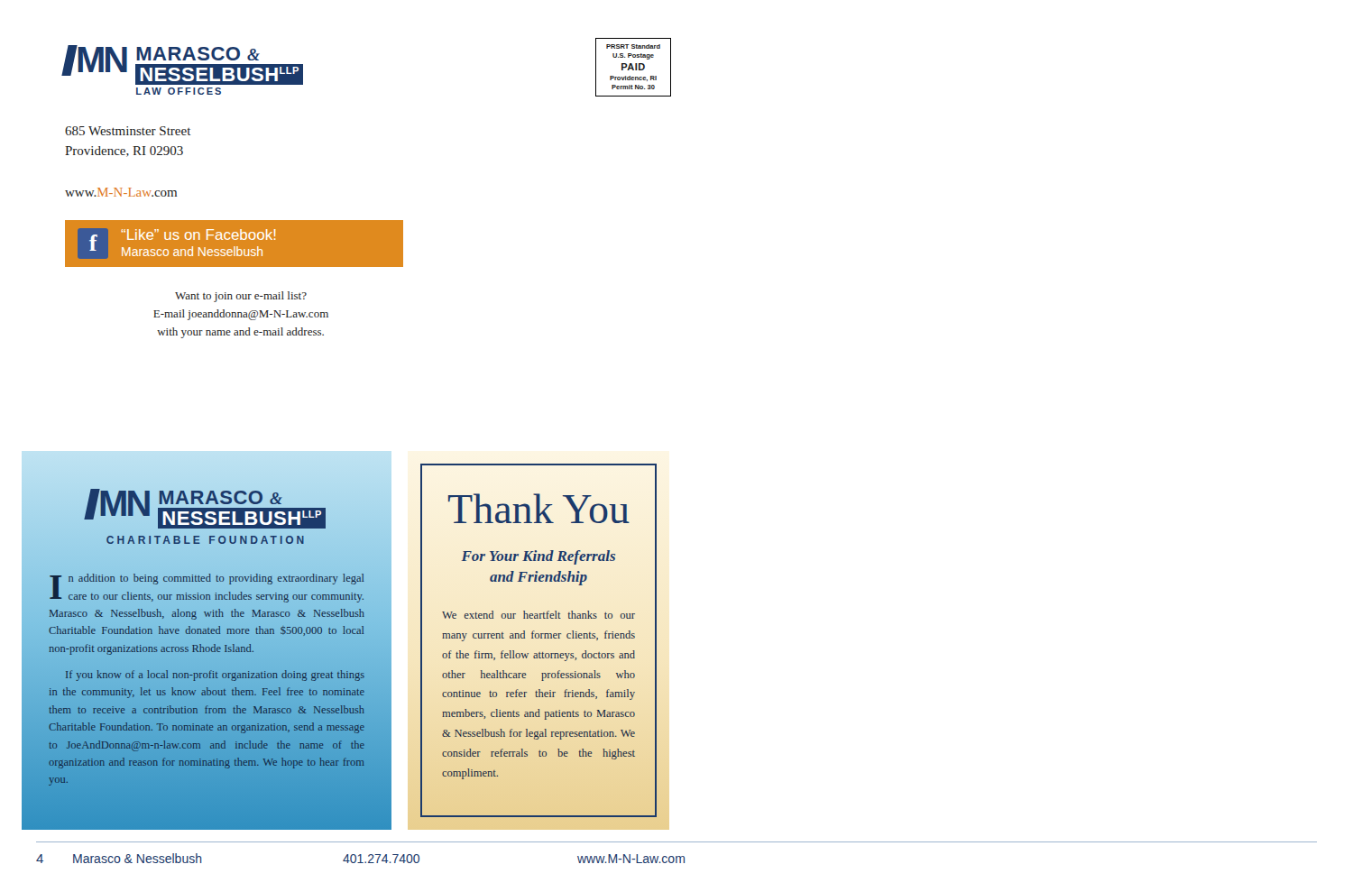MN
MARASCO &
NESSELBUSHLLP
LAW OFFICES
685 Westminster Street
Providence, RI 02903
www.M-N-Law.com
f
“Like” us on Facebook! Marasco and Nesselbush
Want to join our e-mail list?
E-mail joeanddonna@M-N-Law.com
with your name and e-mail address.
PRSRT Standard
U.S. Postage
PAID
Providence, RI
Permit No. 30
MN
MARASCO &
NESSELBUSHLLP
CHARITABLE FOUNDATION
In addition to being committed to providing extraordinary legal care to our clients, our mission includes serving our community. Marasco & Nesselbush, along with the Marasco & Nesselbush Charitable Foundation have donated more than $500,000 to local non-profit organizations across Rhode Island.
If you know of a local non-profit organization doing great things in the community, let us know about them. Feel free to nominate them to receive a contribution from the Marasco & Nesselbush Charitable Foundation. To nominate an organization, send a message to JoeAndDonna@m-n-law.com and include the name of the organization and reason for nominating them. We hope to hear from you.
Thank You
For Your Kind Referrals
and Friendship
We extend our heartfelt thanks to our many current and former clients, friends of the firm, fellow attorneys, doctors and other healthcare professionals who continue to refer their friends, family members, clients and patients to Marasco & Nesselbush for legal representation. We consider referrals to be the highest compliment.
4
Marasco & Nesselbush
401.274.7400
www.M-N-Law.com